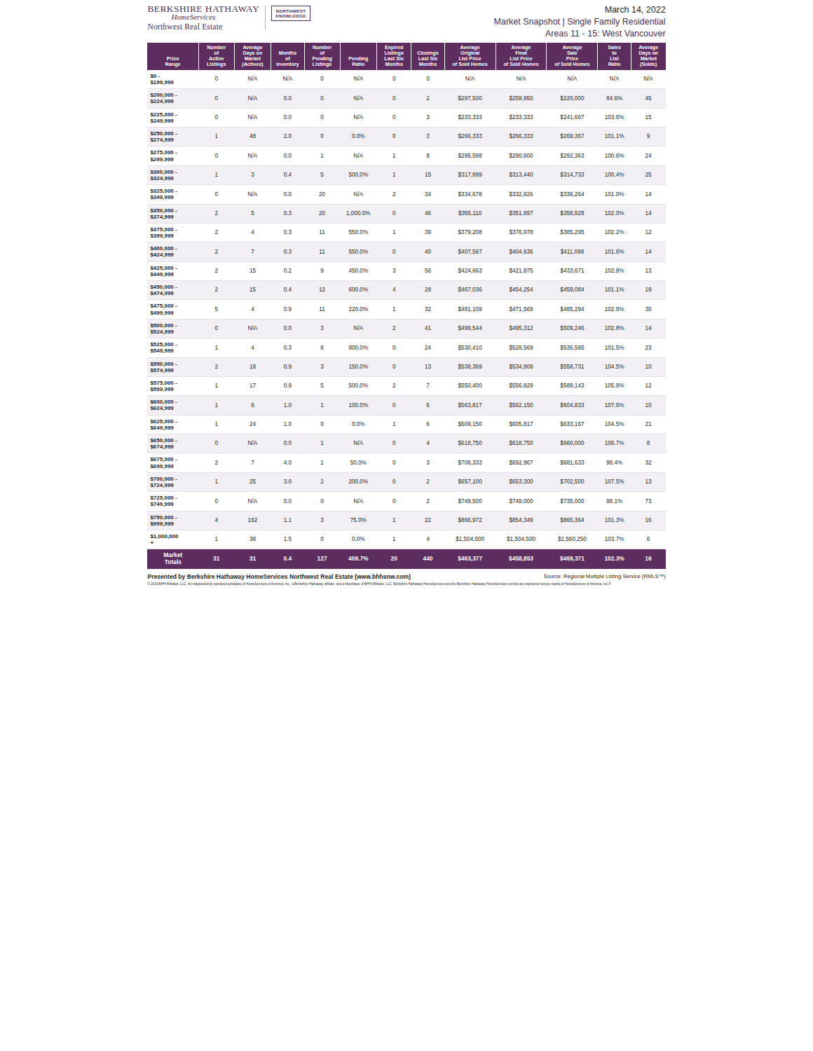BERKSHIRE HATHAWAY
HomeServices
Northwest Real Estate
NORTHWEST KNOWLEDGE
March 14, 2022
Market Snapshot | Single Family Residential
Areas 11 - 15: West Vancouver
| Price Range | Number of Active Listings | Average Days on Market (Actives) | Months of Inventory | Number of Pending Listings | Pending Ratio | Expired Listings Last Six Months | Closings Last Six Months | Average Original List Price of Sold Homes | Average Final List Price of Sold Homes | Average Sale Price of Sold Homes | Sales to List Ratio | Average Days on Market (Solds) |
| --- | --- | --- | --- | --- | --- | --- | --- | --- | --- | --- | --- | --- |
| $0 - $199,999 | 0 | N/A | N/A | 0 | N/A | 0 | 0 | N/A | N/A | N/A | N/A | N/A |
| $200,000 - $224,999 | 0 | N/A | 0.0 | 0 | N/A | 0 | 2 | $297,500 | $259,950 | $220,000 | 84.6% | 45 |
| $225,000 - $249,999 | 0 | N/A | 0.0 | 0 | N/A | 0 | 3 | $233,333 | $233,333 | $241,667 | 103.6% | 15 |
| $250,000 - $274,999 | 1 | 48 | 2.0 | 0 | 0.0% | 0 | 3 | $266,333 | $266,333 | $269,367 | 101.1% | 9 |
| $275,000 - $299,999 | 0 | N/A | 0.0 | 1 | N/A | 1 | 8 | $295,588 | $290,600 | $292,363 | 100.6% | 24 |
| $300,000 - $324,999 | 1 | 3 | 0.4 | 5 | 500.0% | 1 | 15 | $317,899 | $313,440 | $314,733 | 100.4% | 25 |
| $325,000 - $349,999 | 0 | N/A | 0.0 | 20 | N/A | 2 | 34 | $334,678 | $332,826 | $336,264 | 101.0% | 14 |
| $350,000 - $374,999 | 2 | 5 | 0.3 | 20 | 1,000.0% | 0 | 46 | $355,110 | $351,897 | $358,828 | 102.0% | 14 |
| $375,000 - $399,999 | 2 | 4 | 0.3 | 11 | 550.0% | 1 | 39 | $379,208 | $376,978 | $385,295 | 102.2% | 12 |
| $400,000 - $424,999 | 2 | 7 | 0.3 | 11 | 550.0% | 0 | 40 | $407,567 | $404,636 | $411,098 | 101.6% | 14 |
| $425,000 - $449,999 | 2 | 15 | 0.2 | 9 | 450.0% | 3 | 56 | $424,663 | $421,875 | $433,671 | 102.8% | 13 |
| $450,000 - $474,999 | 2 | 15 | 0.4 | 12 | 600.0% | 4 | 28 | $467,036 | $454,254 | $459,084 | 101.1% | 19 |
| $475,000 - $499,999 | 5 | 4 | 0.9 | 11 | 220.0% | 1 | 32 | $481,109 | $471,569 | $485,294 | 102.9% | 30 |
| $500,000 - $524,999 | 0 | N/A | 0.0 | 3 | N/A | 2 | 41 | $499,544 | $495,312 | $509,246 | 102.8% | 14 |
| $525,000 - $549,999 | 1 | 4 | 0.3 | 8 | 800.0% | 0 | 24 | $530,410 | $528,569 | $536,585 | 101.5% | 23 |
| $550,000 - $574,999 | 2 | 18 | 0.9 | 3 | 150.0% | 0 | 13 | $538,369 | $534,908 | $558,731 | 104.5% | 10 |
| $575,000 - $599,999 | 1 | 17 | 0.9 | 5 | 500.0% | 2 | 7 | $550,400 | $556,829 | $589,143 | 105.8% | 12 |
| $600,000 - $624,999 | 1 | 6 | 1.0 | 1 | 100.0% | 0 | 6 | $563,817 | $562,150 | $604,833 | 107.6% | 10 |
| $625,000 - $649,999 | 1 | 24 | 1.0 | 0 | 0.0% | 1 | 6 | $609,150 | $605,817 | $633,167 | 104.5% | 21 |
| $650,000 - $674,999 | 0 | N/A | 0.0 | 1 | N/A | 0 | 4 | $618,750 | $618,750 | $660,000 | 106.7% | 8 |
| $675,000 - $699,999 | 2 | 7 | 4.0 | 1 | 50.0% | 0 | 3 | $706,333 | $692,967 | $681,633 | 98.4% | 32 |
| $700,000 - $724,999 | 1 | 25 | 3.0 | 2 | 200.0% | 0 | 2 | $657,100 | $653,300 | $702,500 | 107.5% | 13 |
| $725,000 - $749,999 | 0 | N/A | 0.0 | 0 | N/A | 0 | 2 | $749,500 | $749,000 | $735,000 | 98.1% | 73 |
| $750,000 - $999,999 | 4 | 162 | 1.1 | 3 | 75.0% | 1 | 22 | $866,972 | $854,349 | $865,364 | 101.3% | 16 |
| $1,000,000 + | 1 | 38 | 1.5 | 0 | 0.0% | 1 | 4 | $1,504,500 | $1,504,500 | $1,560,250 | 103.7% | 6 |
| Market Totals | 31 | 31 | 0.4 | 127 | 409.7% | 20 | 440 | $463,377 | $458,853 | $469,371 | 102.3% | 16 |
Presented by Berkshire Hathaway HomeServices Northwest Real Estate (www.bhhsnw.com)
Source: Regional Multiple Listing Service (RMLS™)
© 2019 BHH Affiliates, LLC. An independently operated subsidiary of HomeServices of America, Inc., a Berkshire Hathaway affiliate, and a franchisee of BHH Affiliates, LLC. Berkshire Hathaway HomeServices and the Berkshire Hathaway HomeServices symbol are registered service marks of HomeServices of America, Inc.®